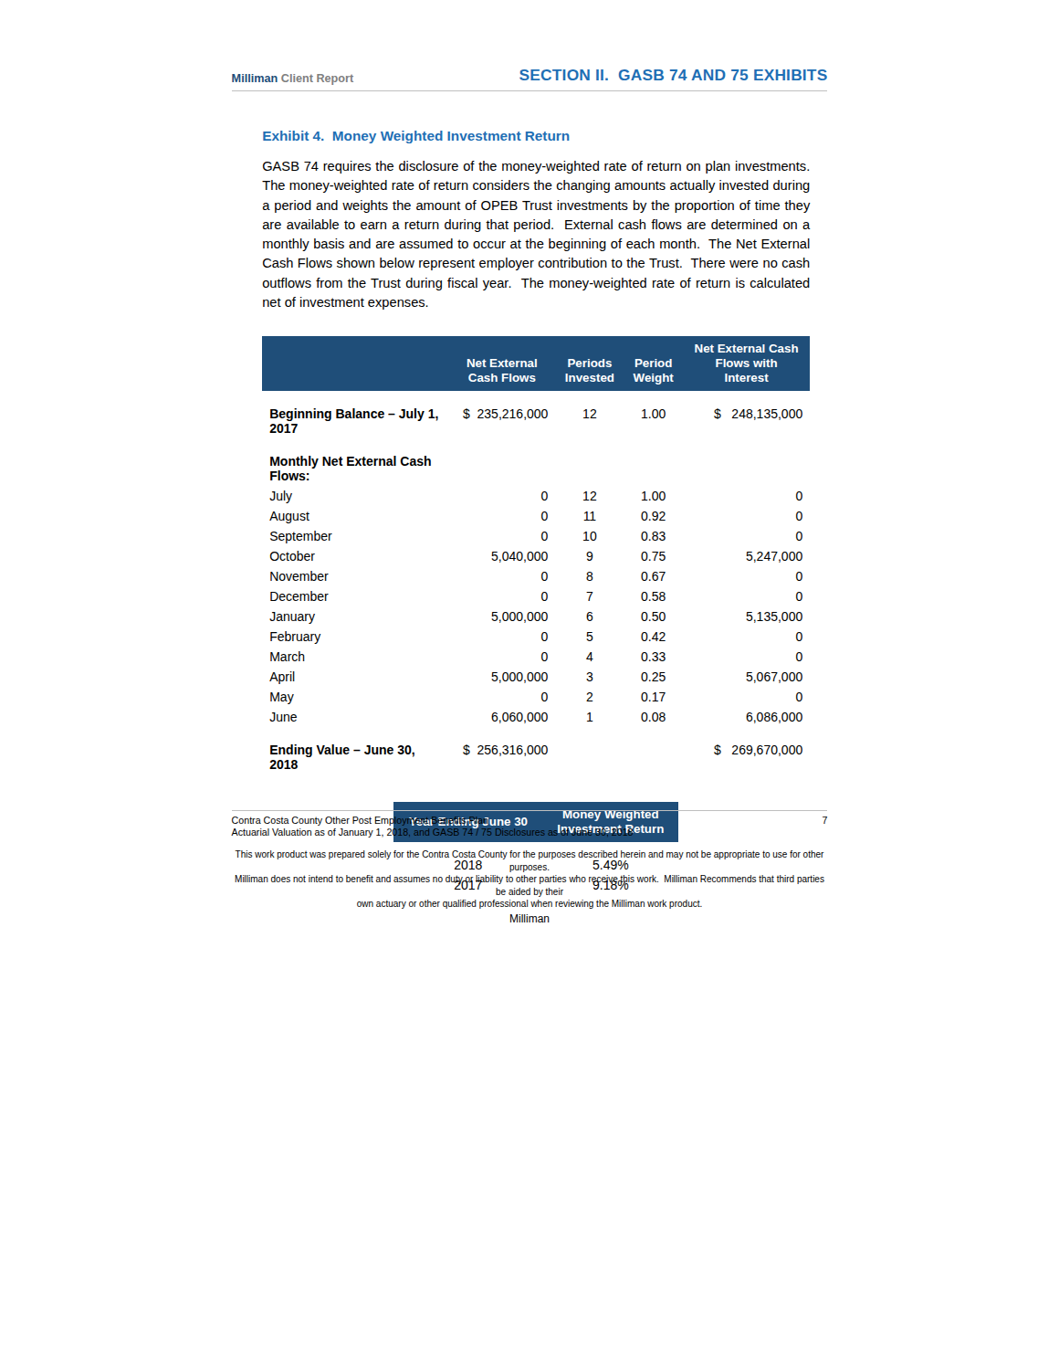Milliman Client Report
SECTION II. GASB 74 AND 75 EXHIBITS
Exhibit 4. Money Weighted Investment Return
GASB 74 requires the disclosure of the money-weighted rate of return on plan investments. The money-weighted rate of return considers the changing amounts actually invested during a period and weights the amount of OPEB Trust investments by the proportion of time they are available to earn a return during that period. External cash flows are determined on a monthly basis and are assumed to occur at the beginning of each month. The Net External Cash Flows shown below represent employer contribution to the Trust. There were no cash outflows from the Trust during fiscal year. The money-weighted rate of return is calculated net of investment expenses.
| | Net External Cash Flows | Periods Invested | Period Weight | Net External Cash Flows with Interest |
| --- | --- | --- | --- | --- |
| Beginning Balance – July 1, 2017 | $ 235,216,000 | 12 | 1.00 | $ 248,135,000 |
| Monthly Net External Cash Flows: | | | | |
| July | 0 | 12 | 1.00 | 0 |
| August | 0 | 11 | 0.92 | 0 |
| September | 0 | 10 | 0.83 | 0 |
| October | 5,040,000 | 9 | 0.75 | 5,247,000 |
| November | 0 | 8 | 0.67 | 0 |
| December | 0 | 7 | 0.58 | 0 |
| January | 5,000,000 | 6 | 0.50 | 5,135,000 |
| February | 0 | 5 | 0.42 | 0 |
| March | 0 | 4 | 0.33 | 0 |
| April | 5,000,000 | 3 | 0.25 | 5,067,000 |
| May | 0 | 2 | 0.17 | 0 |
| June | 6,060,000 | 1 | 0.08 | 6,086,000 |
| Ending Value – June 30, 2018 | $ 256,316,000 | | | $ 269,670,000 |
| Year Ending June 30 | Money Weighted Investment Return |
| --- | --- |
| 2018 | 5.49% |
| 2017 | 9.18% |
Contra Costa County Other Post Employment Benefits Plan
Actuarial Valuation as of January 1, 2018, and GASB 74 / 75 Disclosures as of June 30, 2018
7
This work product was prepared solely for the Contra Costa County for the purposes described herein and may not be appropriate to use for other purposes.
Milliman does not intend to benefit and assumes no duty or liability to other parties who receive this work. Milliman Recommends that third parties be aided by their
own actuary or other qualified professional when reviewing the Milliman work product.
Milliman